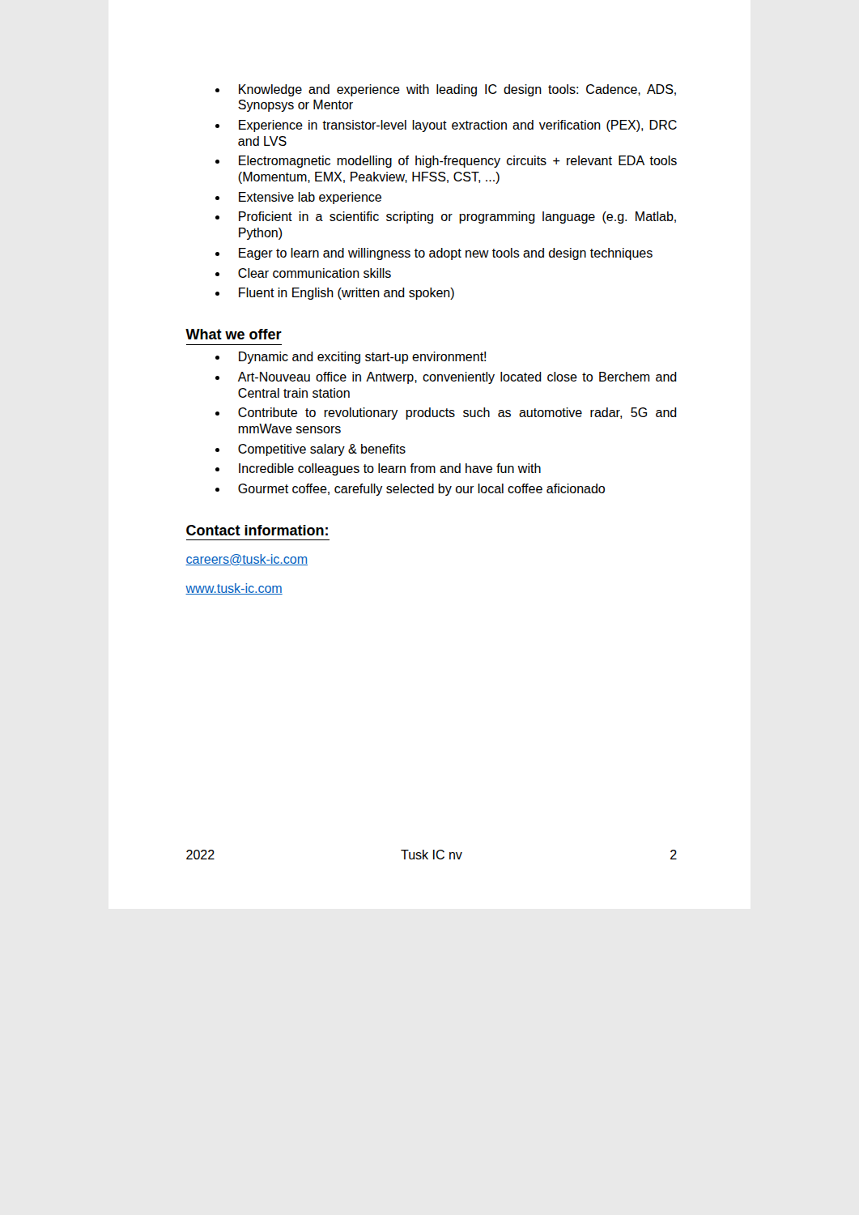Knowledge and experience with leading IC design tools: Cadence, ADS, Synopsys or Mentor
Experience in transistor-level layout extraction and verification (PEX), DRC and LVS
Electromagnetic modelling of high-frequency circuits + relevant EDA tools (Momentum, EMX, Peakview, HFSS, CST, ...)
Extensive lab experience
Proficient in a scientific scripting or programming language (e.g. Matlab, Python)
Eager to learn and willingness to adopt new tools and design techniques
Clear communication skills
Fluent in English (written and spoken)
What we offer
Dynamic and exciting start-up environment!
Art-Nouveau office in Antwerp, conveniently located close to Berchem and Central train station
Contribute to revolutionary products such as automotive radar, 5G and mmWave sensors
Competitive salary & benefits
Incredible colleagues to learn from and have fun with
Gourmet coffee, carefully selected by our local coffee aficionado
Contact information:
careers@tusk-ic.com
www.tusk-ic.com
2022
Tusk IC nv
2